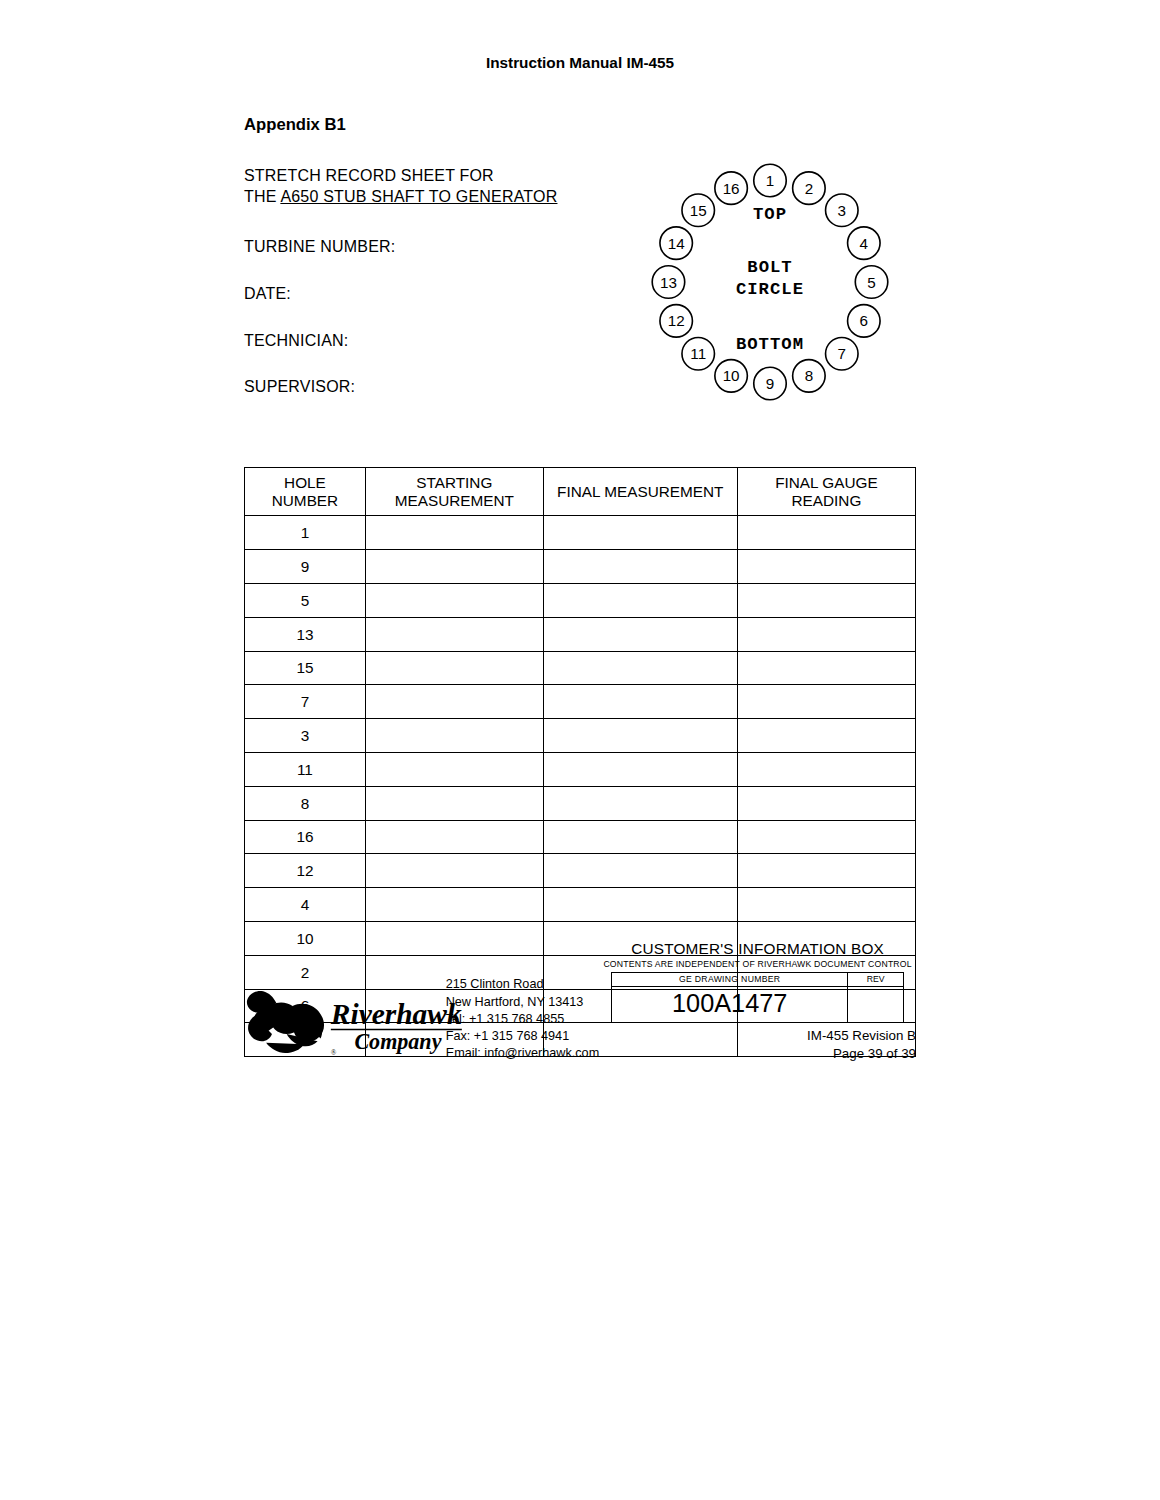Instruction Manual IM-455
Appendix B1
STRETCH RECORD SHEET FOR
THE A650 STUB SHAFT TO GENERATOR
TURBINE NUMBER:
DATE:
TECHNICIAN:
SUPERVISOR:
1 2 3 4 5 6 7 8 9 10 11 12 13 14 15 16 TOP BOLT CIRCLE BOTTOM
| HOLE NUMBER | STARTING MEASUREMENT | FINAL MEASUREMENT | FINAL GAUGE READING |
| --- | --- | --- | --- |
| 1 | | | |
| 9 | | | |
| 5 | | | |
| 13 | | | |
| 15 | | | |
| 7 | | | |
| 3 | | | |
| 11 | | | |
| 8 | | | |
| 16 | | | |
| 12 | | | |
| 4 | | | |
| 10 | | | |
| 2 | | | |
| 6 | | | |
| 14 | | | |
Riverhawk Company ®
215 Clinton Road
New Hartford, NY 13413
Tel: +1 315 768 4855
Fax: +1 315 768 4941
Email: info@riverhawk.com
CUSTOMER'S INFORMATION BOX
CONTENTS ARE INDEPENDENT OF RIVERHAWK DOCUMENT CONTROL
| GE DRAWING NUMBER | REV |
| 100A1477 | |
IM-455 Revision B
Page 39 of 39